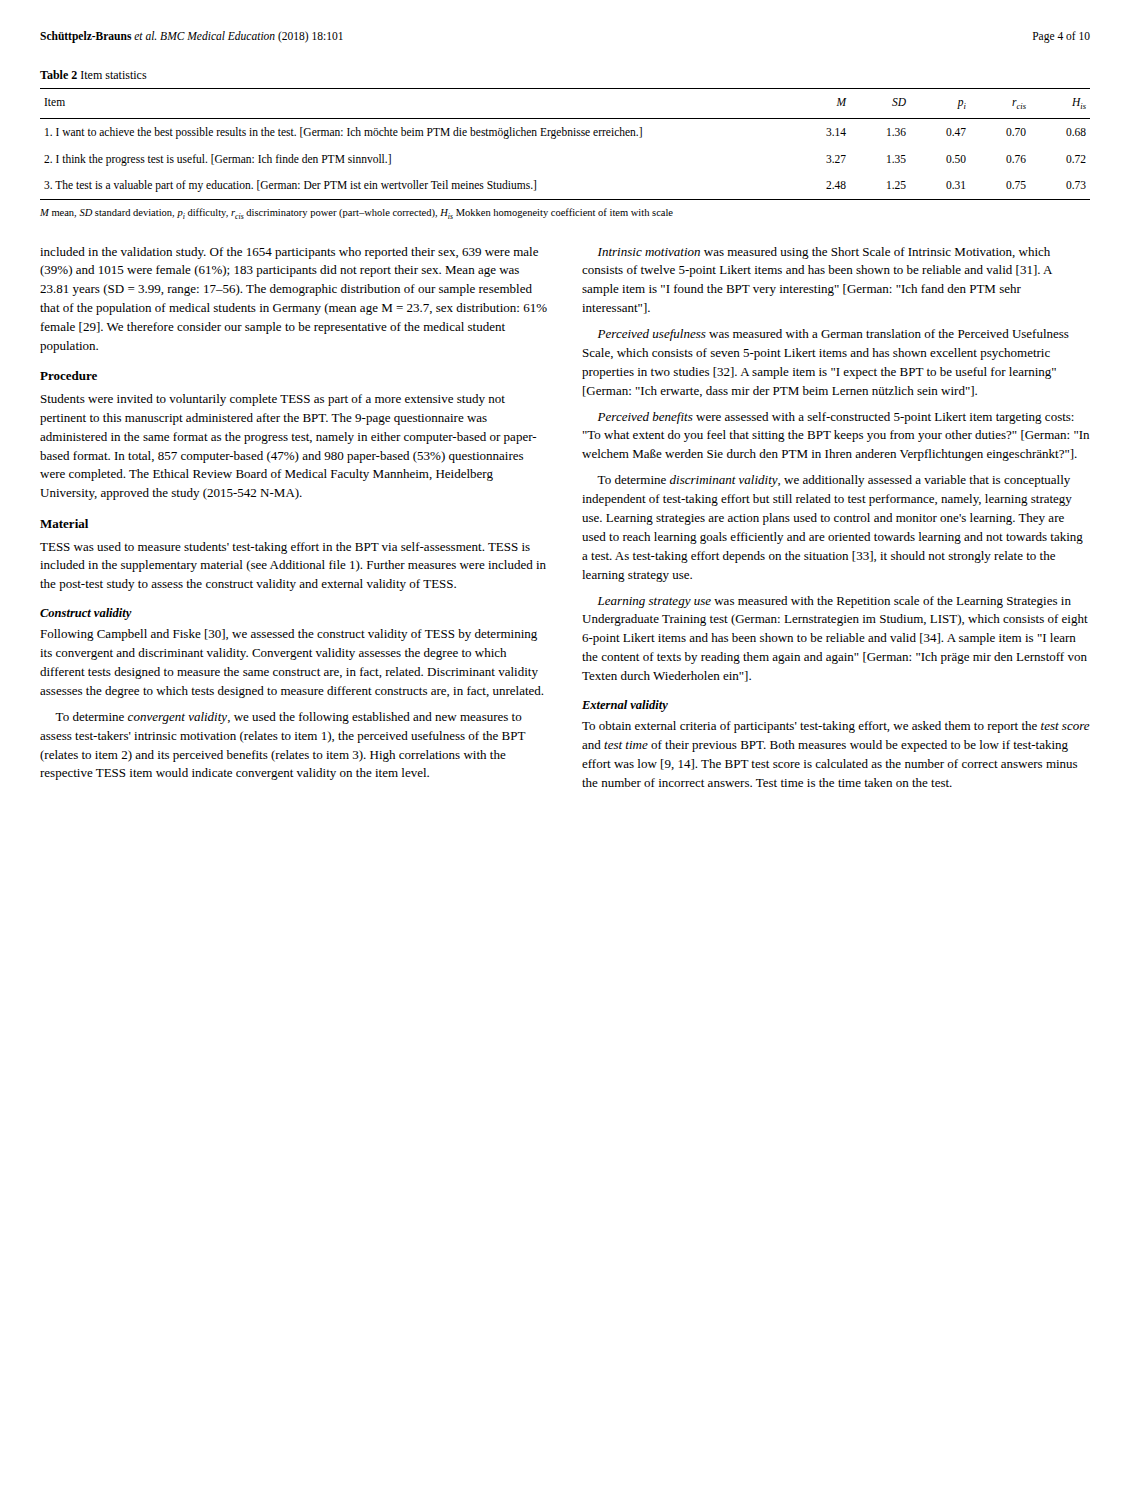Schüttpelz-Brauns et al. BMC Medical Education (2018) 18:101
Page 4 of 10
Table 2 Item statistics
| Item | M | SD | p i | r cis | H is |
| --- | --- | --- | --- | --- | --- |
| 1. I want to achieve the best possible results in the test. [German: Ich möchte beim PTM die bestmöglichen Ergebnisse erreichen.] | 3.14 | 1.36 | 0.47 | 0.70 | 0.68 |
| 2. I think the progress test is useful. [German: Ich finde den PTM sinnvoll.] | 3.27 | 1.35 | 0.50 | 0.76 | 0.72 |
| 3. The test is a valuable part of my education. [German: Der PTM ist ein wertvoller Teil meines Studiums.] | 2.48 | 1.25 | 0.31 | 0.75 | 0.73 |
M mean, SD standard deviation, pi difficulty, rcis discriminatory power (part–whole corrected), His Mokken homogeneity coefficient of item with scale
included in the validation study. Of the 1654 participants who reported their sex, 639 were male (39%) and 1015 were female (61%); 183 participants did not report their sex. Mean age was 23.81 years (SD = 3.99, range: 17–56). The demographic distribution of our sample resembled that of the population of medical students in Germany (mean age M = 23.7, sex distribution: 61% female [29]. We therefore consider our sample to be representative of the medical student population.
Procedure
Students were invited to voluntarily complete TESS as part of a more extensive study not pertinent to this manuscript administered after the BPT. The 9-page questionnaire was administered in the same format as the progress test, namely in either computer-based or paper-based format. In total, 857 computer-based (47%) and 980 paper-based (53%) questionnaires were completed. The Ethical Review Board of Medical Faculty Mannheim, Heidelberg University, approved the study (2015-542 N-MA).
Material
TESS was used to measure students' test-taking effort in the BPT via self-assessment. TESS is included in the supplementary material (see Additional file 1). Further measures were included in the post-test study to assess the construct validity and external validity of TESS.
Construct validity
Following Campbell and Fiske [30], we assessed the construct validity of TESS by determining its convergent and discriminant validity. Convergent validity assesses the degree to which different tests designed to measure the same construct are, in fact, related. Discriminant validity assesses the degree to which tests designed to measure different constructs are, in fact, unrelated.
To determine convergent validity, we used the following established and new measures to assess test-takers' intrinsic motivation (relates to item 1), the perceived usefulness of the BPT (relates to item 2) and its perceived benefits (relates to item 3). High correlations with the respective TESS item would indicate convergent validity on the item level.
Intrinsic motivation was measured using the Short Scale of Intrinsic Motivation, which consists of twelve 5-point Likert items and has been shown to be reliable and valid [31]. A sample item is "I found the BPT very interesting" [German: "Ich fand den PTM sehr interessant"].
Perceived usefulness was measured with a German translation of the Perceived Usefulness Scale, which consists of seven 5-point Likert items and has shown excellent psychometric properties in two studies [32]. A sample item is "I expect the BPT to be useful for learning" [German: "Ich erwarte, dass mir der PTM beim Lernen nützlich sein wird"].
Perceived benefits were assessed with a self-constructed 5-point Likert item targeting costs: "To what extent do you feel that sitting the BPT keeps you from your other duties?" [German: "In welchem Maße werden Sie durch den PTM in Ihren anderen Verpflichtungen eingeschränkt?"].
To determine discriminant validity, we additionally assessed a variable that is conceptually independent of test-taking effort but still related to test performance, namely, learning strategy use. Learning strategies are action plans used to control and monitor one's learning. They are used to reach learning goals efficiently and are oriented towards learning and not towards taking a test. As test-taking effort depends on the situation [33], it should not strongly relate to the learning strategy use.
Learning strategy use was measured with the Repetition scale of the Learning Strategies in Undergraduate Training test (German: Lernstrategien im Studium, LIST), which consists of eight 6-point Likert items and has been shown to be reliable and valid [34]. A sample item is "I learn the content of texts by reading them again and again" [German: "Ich präge mir den Lernstoff von Texten durch Wiederholen ein"].
External validity
To obtain external criteria of participants' test-taking effort, we asked them to report the test score and test time of their previous BPT. Both measures would be expected to be low if test-taking effort was low [9, 14]. The BPT test score is calculated as the number of correct answers minus the number of incorrect answers. Test time is the time taken on the test.